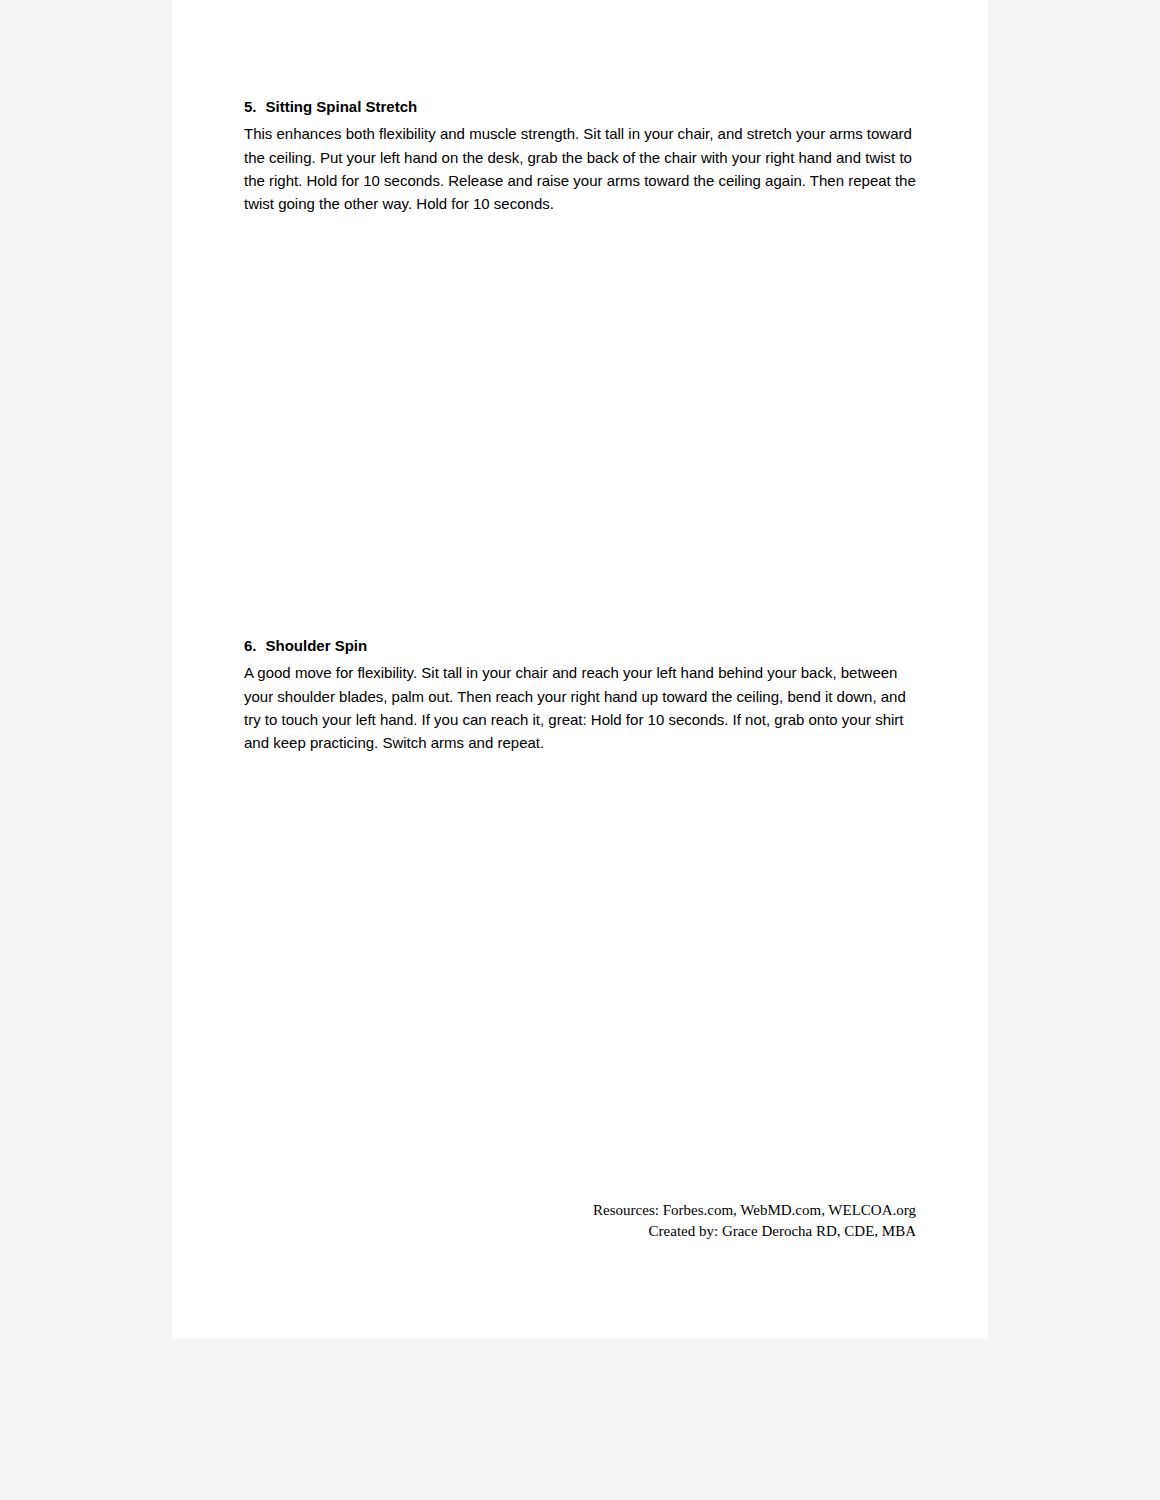5. Sitting Spinal Stretch
This enhances both flexibility and muscle strength. Sit tall in your chair, and stretch your arms toward the ceiling. Put your left hand on the desk, grab the back of the chair with your right hand and twist to the right. Hold for 10 seconds. Release and raise your arms toward the ceiling again. Then repeat the twist going the other way. Hold for 10 seconds.
6. Shoulder Spin
A good move for flexibility. Sit tall in your chair and reach your left hand behind your back, between your shoulder blades, palm out. Then reach your right hand up toward the ceiling, bend it down, and try to touch your left hand. If you can reach it, great: Hold for 10 seconds. If not, grab onto your shirt and keep practicing. Switch arms and repeat.
Resources: Forbes.com, WebMD.com, WELCOA.org
Created by: Grace Derocha RD, CDE, MBA